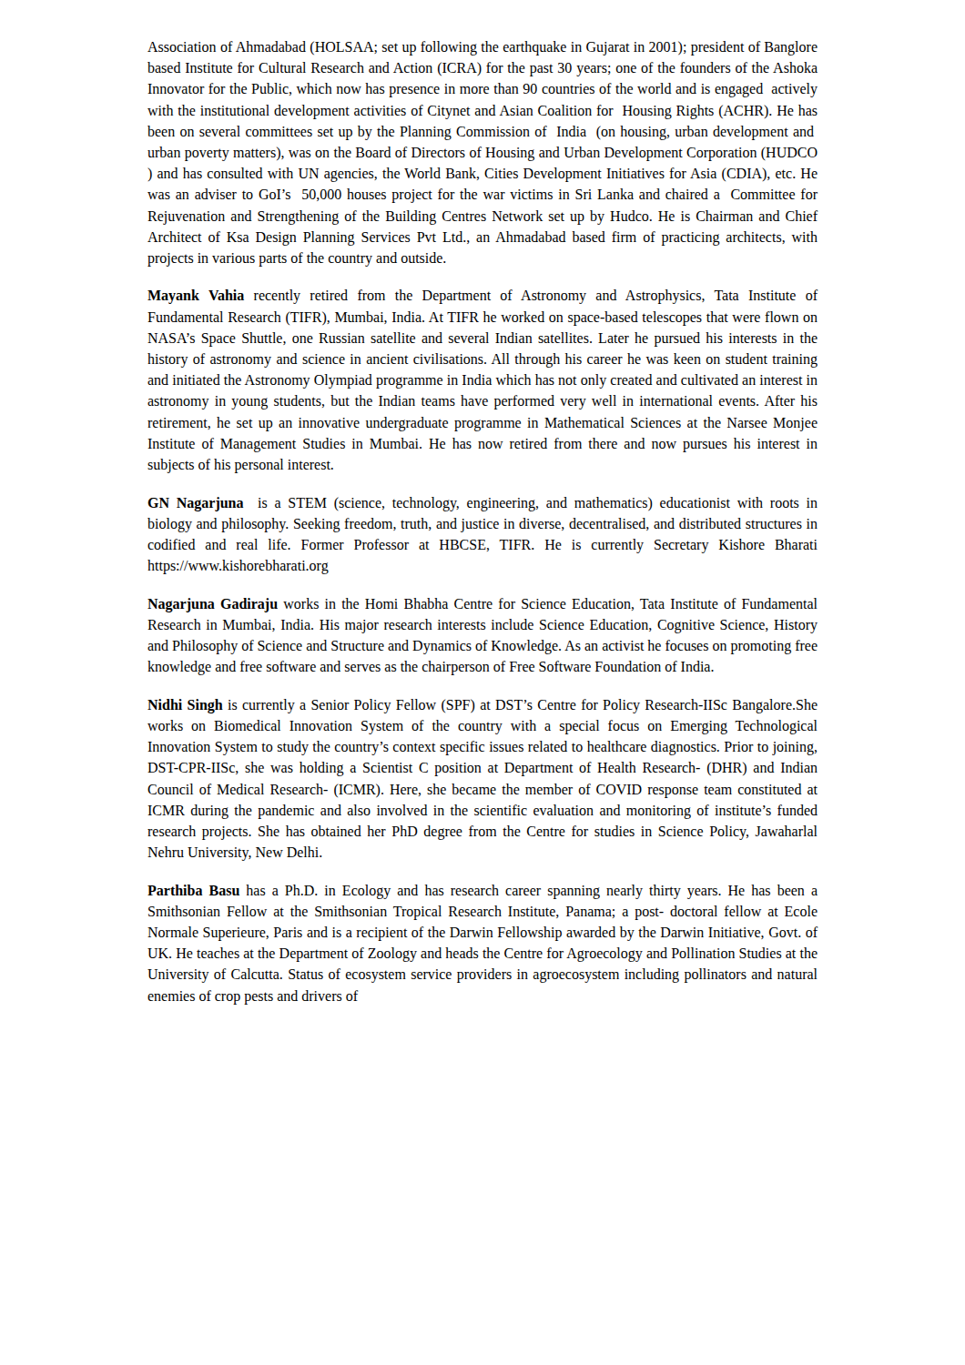Association of Ahmadabad (HOLSAA; set up following the earthquake in Gujarat in 2001); president of Banglore based Institute for Cultural Research and Action (ICRA) for the past 30 years; one of the founders of the Ashoka Innovator for the Public, which now has presence in more than 90 countries of the world and is engaged actively with the institutional development activities of Citynet and Asian Coalition for Housing Rights (ACHR). He has been on several committees set up by the Planning Commission of India (on housing, urban development and urban poverty matters), was on the Board of Directors of Housing and Urban Development Corporation (HUDCO ) and has consulted with UN agencies, the World Bank, Cities Development Initiatives for Asia (CDIA), etc. He was an adviser to GoI’s 50,000 houses project for the war victims in Sri Lanka and chaired a Committee for Rejuvenation and Strengthening of the Building Centres Network set up by Hudco. He is Chairman and Chief Architect of Ksa Design Planning Services Pvt Ltd., an Ahmadabad based firm of practicing architects, with projects in various parts of the country and outside.
Mayank Vahia recently retired from the Department of Astronomy and Astrophysics, Tata Institute of Fundamental Research (TIFR), Mumbai, India. At TIFR he worked on space-based telescopes that were flown on NASA’s Space Shuttle, one Russian satellite and several Indian satellites. Later he pursued his interests in the history of astronomy and science in ancient civilisations. All through his career he was keen on student training and initiated the Astronomy Olympiad programme in India which has not only created and cultivated an interest in astronomy in young students, but the Indian teams have performed very well in international events. After his retirement, he set up an innovative undergraduate programme in Mathematical Sciences at the Narsee Monjee Institute of Management Studies in Mumbai. He has now retired from there and now pursues his interest in subjects of his personal interest.
GN Nagarjuna is a STEM (science, technology, engineering, and mathematics) educationist with roots in biology and philosophy. Seeking freedom, truth, and justice in diverse, decentralised, and distributed structures in codified and real life. Former Professor at HBCSE, TIFR. He is currently Secretary Kishore Bharati https://www.kishorebharati.org
Nagarjuna Gadiraju works in the Homi Bhabha Centre for Science Education, Tata Institute of Fundamental Research in Mumbai, India. His major research interests include Science Education, Cognitive Science, History and Philosophy of Science and Structure and Dynamics of Knowledge. As an activist he focuses on promoting free knowledge and free software and serves as the chairperson of Free Software Foundation of India.
Nidhi Singh is currently a Senior Policy Fellow (SPF) at DST’s Centre for Policy Research-IISc Bangalore.She works on Biomedical Innovation System of the country with a special focus on Emerging Technological Innovation System to study the country’s context specific issues related to healthcare diagnostics. Prior to joining, DST-CPR-IISc, she was holding a Scientist C position at Department of Health Research- (DHR) and Indian Council of Medical Research- (ICMR). Here, she became the member of COVID response team constituted at ICMR during the pandemic and also involved in the scientific evaluation and monitoring of institute’s funded research projects. She has obtained her PhD degree from the Centre for studies in Science Policy, Jawaharlal Nehru University, New Delhi.
Parthiba Basu has a Ph.D. in Ecology and has research career spanning nearly thirty years. He has been a Smithsonian Fellow at the Smithsonian Tropical Research Institute, Panama; a post- doctoral fellow at Ecole Normale Superieure, Paris and is a recipient of the Darwin Fellowship awarded by the Darwin Initiative, Govt. of UK. He teaches at the Department of Zoology and heads the Centre for Agroecology and Pollination Studies at the University of Calcutta. Status of ecosystem service providers in agroecosystem including pollinators and natural enemies of crop pests and drivers of